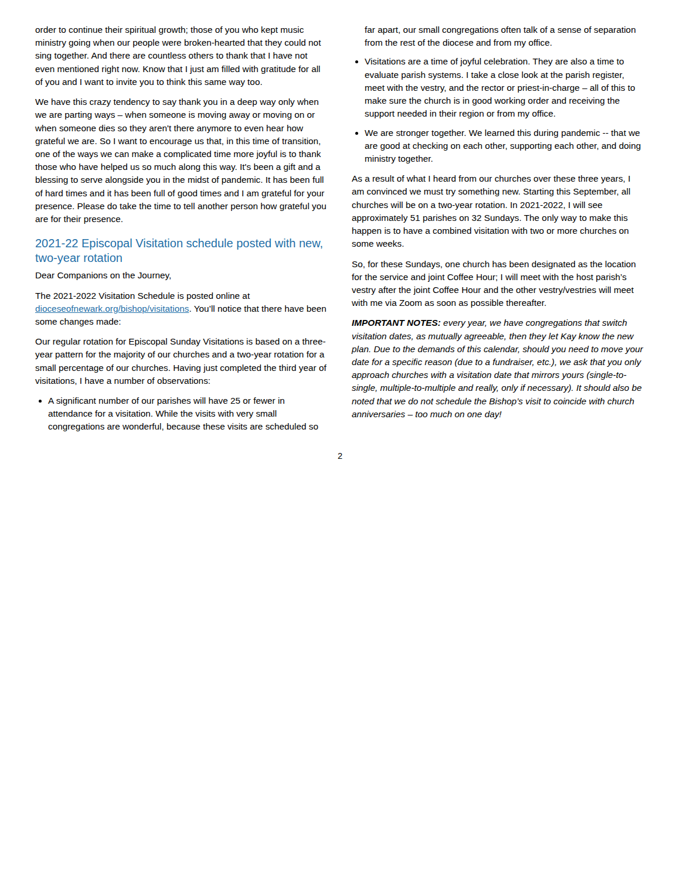order to continue their spiritual growth; those of you who kept music ministry going when our people were broken-hearted that they could not sing together. And there are countless others to thank that I have not even mentioned right now. Know that I just am filled with gratitude for all of you and I want to invite you to think this same way too.
We have this crazy tendency to say thank you in a deep way only when we are parting ways – when someone is moving away or moving on or when someone dies so they aren't there anymore to even hear how grateful we are. So I want to encourage us that, in this time of transition, one of the ways we can make a complicated time more joyful is to thank those who have helped us so much along this way. It's been a gift and a blessing to serve alongside you in the midst of pandemic. It has been full of hard times and it has been full of good times and I am grateful for your presence. Please do take the time to tell another person how grateful you are for their presence.
2021-22 Episcopal Visitation schedule posted with new, two-year rotation
Dear Companions on the Journey,
The 2021-2022 Visitation Schedule is posted online at dioceseofnewark.org/bishop/visitations. You’ll notice that there have been some changes made:
Our regular rotation for Episcopal Sunday Visitations is based on a three-year pattern for the majority of our churches and a two-year rotation for a small percentage of our churches. Having just completed the third year of visitations, I have a number of observations:
A significant number of our parishes will have 25 or fewer in attendance for a visitation. While the visits with very small congregations are wonderful, because these visits are scheduled so far apart, our small congregations often talk of a sense of separation from the rest of the diocese and from my office.
Visitations are a time of joyful celebration. They are also a time to evaluate parish systems. I take a close look at the parish register, meet with the vestry, and the rector or priest-in-charge – all of this to make sure the church is in good working order and receiving the support needed in their region or from my office.
We are stronger together. We learned this during pandemic -- that we are good at checking on each other, supporting each other, and doing ministry together.
As a result of what I heard from our churches over these three years, I am convinced we must try something new. Starting this September, all churches will be on a two-year rotation. In 2021-2022, I will see approximately 51 parishes on 32 Sundays. The only way to make this happen is to have a combined visitation with two or more churches on some weeks.
So, for these Sundays, one church has been designated as the location for the service and joint Coffee Hour; I will meet with the host parish’s vestry after the joint Coffee Hour and the other vestry/vestries will meet with me via Zoom as soon as possible thereafter.
IMPORTANT NOTES: every year, we have congregations that switch visitation dates, as mutually agreeable, then they let Kay know the new plan. Due to the demands of this calendar, should you need to move your date for a specific reason (due to a fundraiser, etc.), we ask that you only approach churches with a visitation date that mirrors yours (single-to-single, multiple-to-multiple and really, only if necessary). It should also be noted that we do not schedule the Bishop’s visit to coincide with church anniversaries – too much on one day!
2